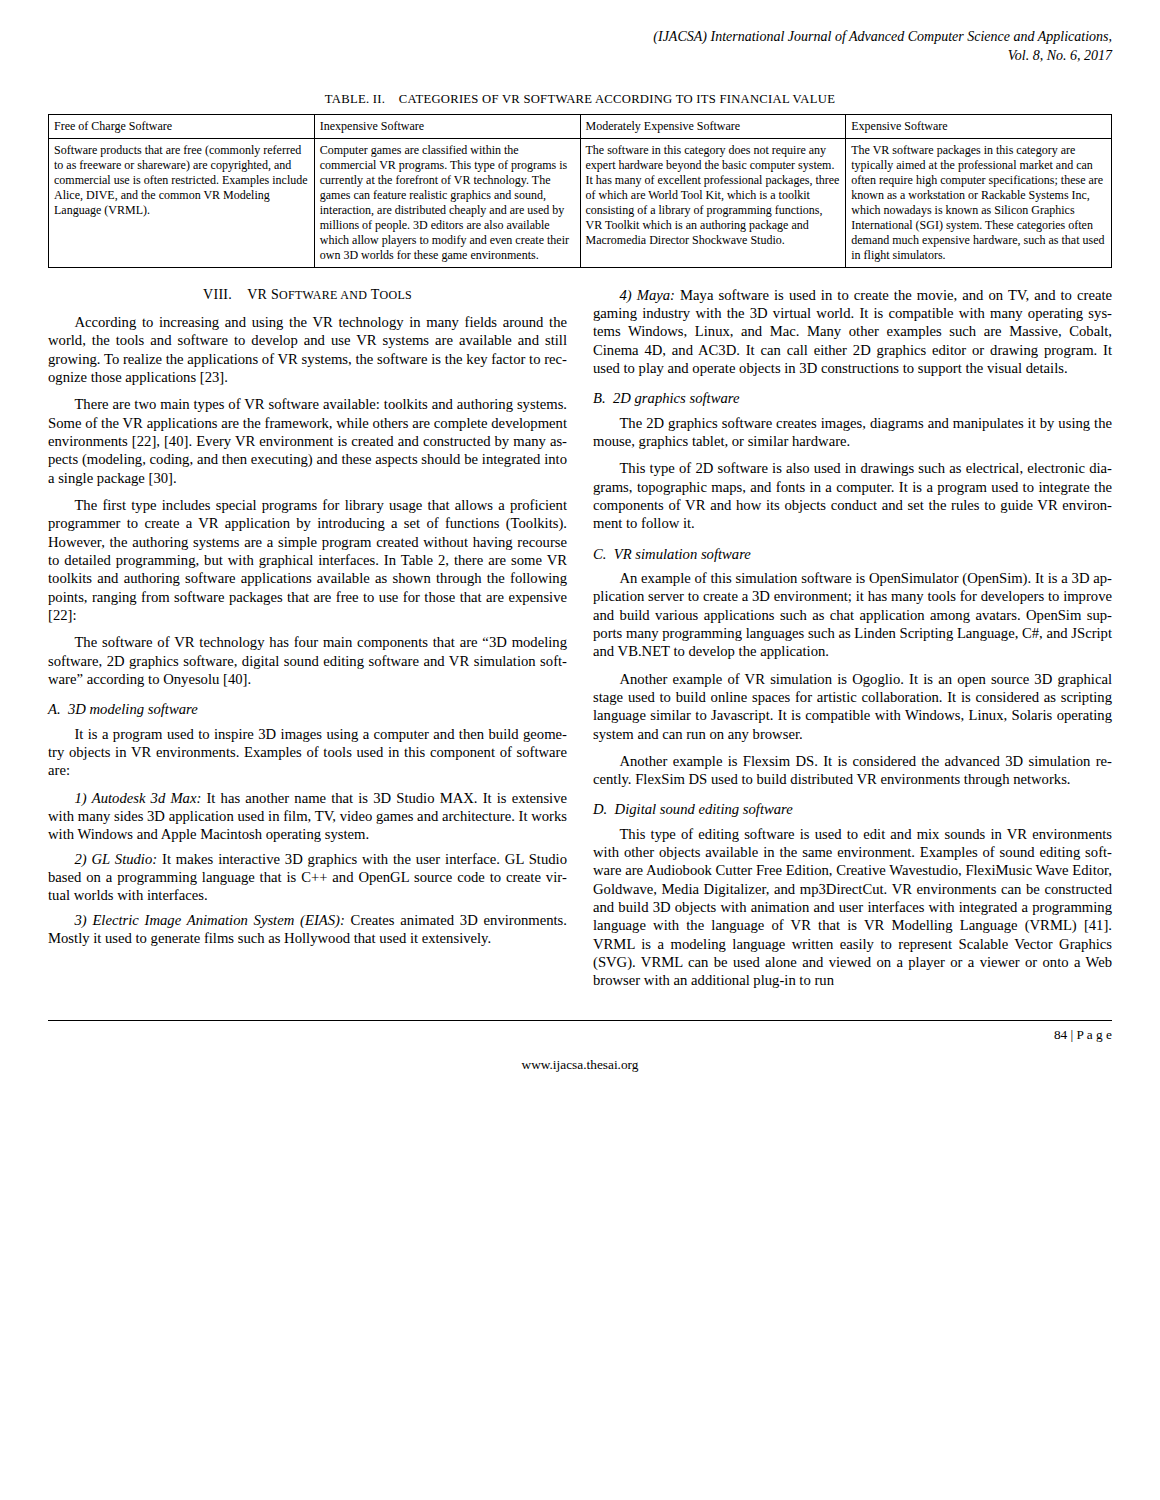(IJACSA) International Journal of Advanced Computer Science and Applications,
Vol. 8, No. 6, 2017
TABLE. II. CATEGORIES OF VR SOFTWARE ACCORDING TO ITS FINANCIAL VALUE
| Free of Charge Software | Inexpensive Software | Moderately Expensive Software | Expensive Software |
| --- | --- | --- | --- |
| Software products that are free (commonly referred to as freeware or shareware) are copyrighted, and commercial use is often restricted. Examples include Alice, DIVE, and the common VR Modeling Language (VRML). | Computer games are classified within the commercial VR programs. This type of programs is currently at the forefront of VR technology. The games can feature realistic graphics and sound, interaction, are distributed cheaply and are used by millions of people. 3D editors are also available which allow players to modify and even create their own 3D worlds for these game environments. | The software in this category does not require any expert hardware beyond the basic computer system. It has many of excellent professional packages, three of which are World Tool Kit, which is a toolkit consisting of a library of programming functions, VR Toolkit which is an authoring package and Macromedia Director Shockwave Studio. | The VR software packages in this category are typically aimed at the professional market and can often require high computer specifications; these are known as a workstation or Rackable Systems Inc, which nowadays is known as Silicon Graphics International (SGI) system. These categories often demand much expensive hardware, such as that used in flight simulators. |
VIII. VR SOFTWARE AND TOOLS
According to increasing and using the VR technology in many fields around the world, the tools and software to develop and use VR systems are available and still growing. To realize the applications of VR systems, the software is the key factor to recognize those applications [23].
There are two main types of VR software available: toolkits and authoring systems. Some of the VR applications are the framework, while others are complete development environments [22], [40]. Every VR environment is created and constructed by many aspects (modeling, coding, and then executing) and these aspects should be integrated into a single package [30].
The first type includes special programs for library usage that allows a proficient programmer to create a VR application by introducing a set of functions (Toolkits). However, the authoring systems are a simple program created without having recourse to detailed programming, but with graphical interfaces. In Table 2, there are some VR toolkits and authoring software applications available as shown through the following points, ranging from software packages that are free to use for those that are expensive [22]:
The software of VR technology has four main components that are “3D modeling software, 2D graphics software, digital sound editing software and VR simulation software” according to Onyesolu [40].
A. 3D modeling software
It is a program used to inspire 3D images using a computer and then build geometry objects in VR environments. Examples of tools used in this component of software are:
1) Autodesk 3d Max: It has another name that is 3D Studio MAX. It is extensive with many sides 3D application used in film, TV, video games and architecture. It works with Windows and Apple Macintosh operating system.
2) GL Studio: It makes interactive 3D graphics with the user interface. GL Studio based on a programming language that is C++ and OpenGL source code to create virtual worlds with interfaces.
3) Electric Image Animation System (EIAS): Creates animated 3D environments. Mostly it used to generate films such as Hollywood that used it extensively.
4) Maya: Maya software is used in to create the movie, and on TV, and to create gaming industry with the 3D virtual world. It is compatible with many operating systems Windows, Linux, and Mac. Many other examples such are Massive, Cobalt, Cinema 4D, and AC3D. It can call either 2D graphics editor or drawing program. It used to play and operate objects in 3D constructions to support the visual details.
B. 2D graphics software
The 2D graphics software creates images, diagrams and manipulates it by using the mouse, graphics tablet, or similar hardware.
This type of 2D software is also used in drawings such as electrical, electronic diagrams, topographic maps, and fonts in a computer. It is a program used to integrate the components of VR and how its objects conduct and set the rules to guide VR environment to follow it.
C. VR simulation software
An example of this simulation software is OpenSimulator (OpenSim). It is a 3D application server to create a 3D environment; it has many tools for developers to improve and build various applications such as chat application among avatars. OpenSim supports many programming languages such as Linden Scripting Language, C#, and JScript and VB.NET to develop the application.
Another example of VR simulation is Ogoglio. It is an open source 3D graphical stage used to build online spaces for artistic collaboration. It is considered as scripting language similar to Javascript. It is compatible with Windows, Linux, Solaris operating system and can run on any browser.
Another example is Flexsim DS. It is considered the advanced 3D simulation recently. FlexSim DS used to build distributed VR environments through networks.
D. Digital sound editing software
This type of editing software is used to edit and mix sounds in VR environments with other objects available in the same environment. Examples of sound editing software are Audiobook Cutter Free Edition, Creative Wavestudio, FlexiMusic Wave Editor, Goldwave, Media Digitalizer, and mp3DirectCut. VR environments can be constructed and build 3D objects with animation and user interfaces with integrated a programming language with the language of VR that is VR Modelling Language (VRML) [41]. VRML is a modeling language written easily to represent Scalable Vector Graphics (SVG). VRML can be used alone and viewed on a player or a viewer or onto a Web browser with an additional plug-in to run
84 | P a g e
www.ijacsa.thesai.org